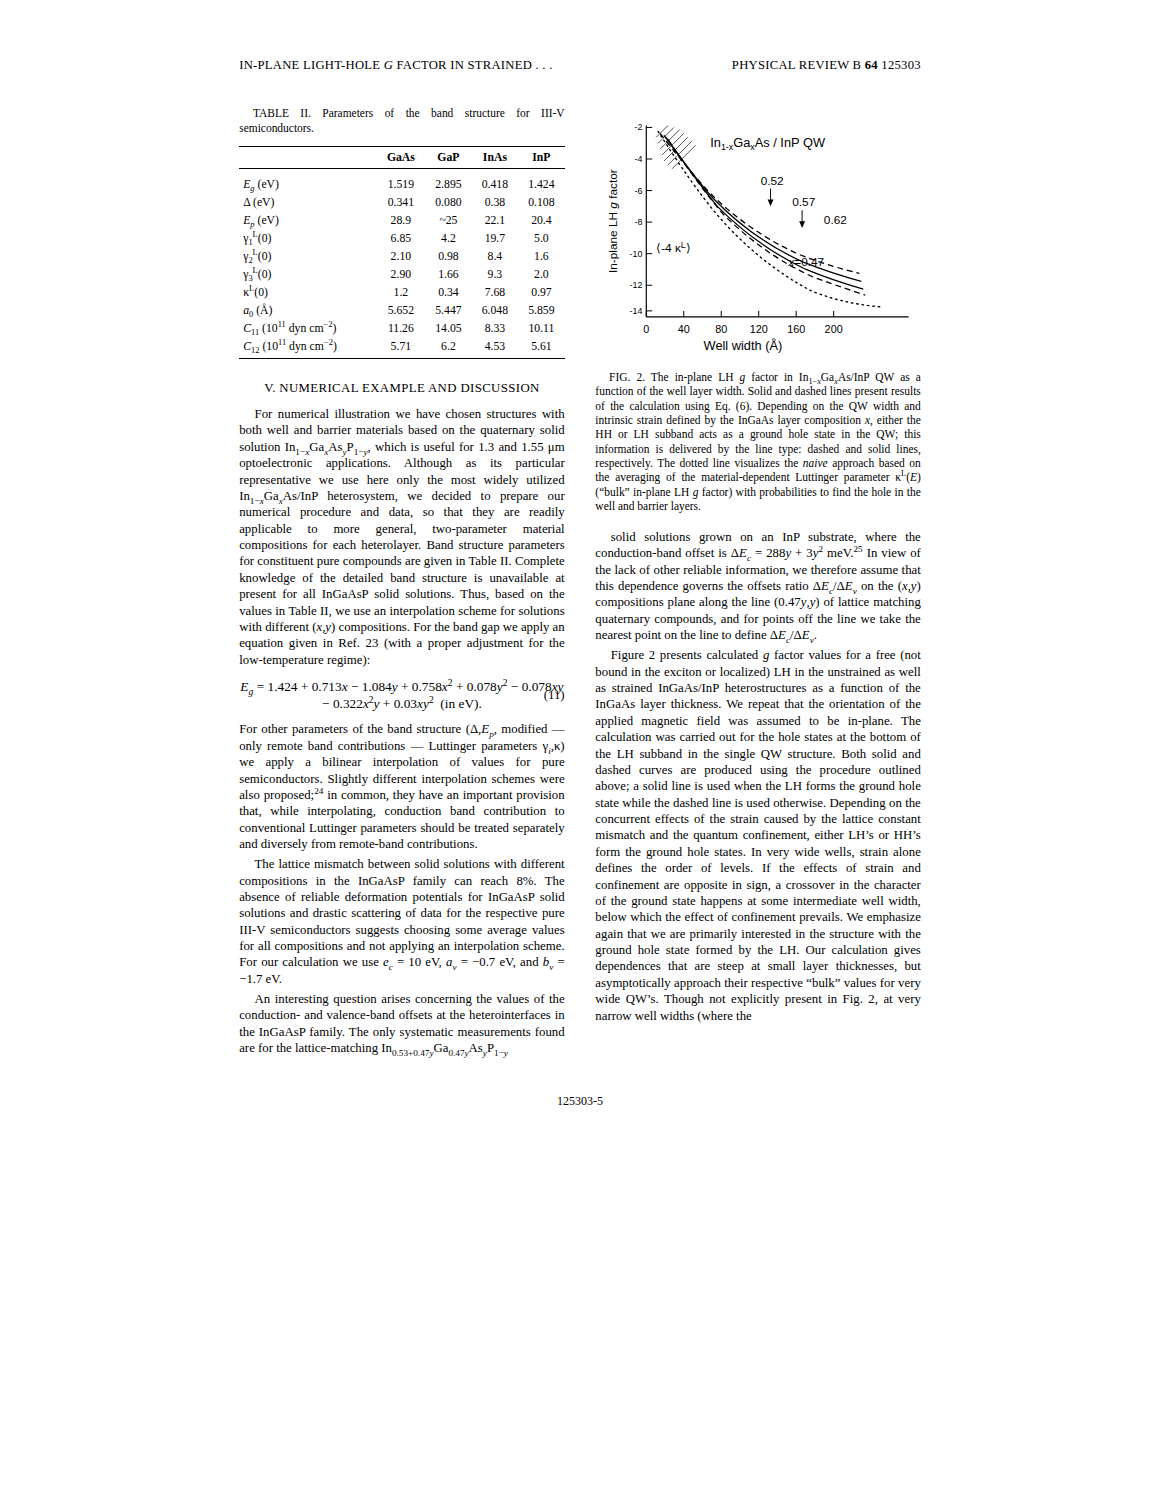IN-PLANE LIGHT-HOLE g FACTOR IN STRAINED . . .
PHYSICAL REVIEW B 64 125303
TABLE II. Parameters of the band structure for III-V semiconductors.
| | GaAs | GaP | InAs | InP |
| --- | --- | --- | --- | --- |
| E g (eV) | 1.519 | 2.895 | 0.418 | 1.424 |
| Δ (eV) | 0.341 | 0.080 | 0.38 | 0.108 |
| E p (eV) | 28.9 | ~25 | 22.1 | 20.4 |
| γ 1 L (0) | 6.85 | 4.2 | 19.7 | 5.0 |
| γ 2 L (0) | 2.10 | 0.98 | 8.4 | 1.6 |
| γ 3 L (0) | 2.90 | 1.66 | 9.3 | 2.0 |
| κ L (0) | 1.2 | 0.34 | 7.68 | 0.97 |
| a 0 (Å) | 5.652 | 5.447 | 6.048 | 5.859 |
| C 11 (10 11 dyn cm −2 ) | 11.26 | 14.05 | 8.33 | 10.11 |
| C 12 (10 11 dyn cm −2 ) | 5.71 | 6.2 | 4.53 | 5.61 |
V. Numerical example and discussion
For numerical illustration we have chosen structures with both well and barrier materials based on the quaternary solid solution In1−xGaxAsyP1−y, which is useful for 1.3 and 1.55 μm optoelectronic applications. Although as its particular representative we use here only the most widely utilized In1−xGaxAs/InP heterosystem, we decided to prepare our numerical procedure and data, so that they are readily applicable to more general, two-parameter material compositions for each heterolayer. Band structure parameters for constituent pure compounds are given in Table II. Complete knowledge of the detailed band structure is unavailable at present for all InGaAsP solid solutions. Thus, based on the values in Table II, we use an interpolation scheme for solutions with different (x,y) compositions. For the band gap we apply an equation given in Ref. 23 (with a proper adjustment for the low-temperature regime):
Eg = 1.424 + 0.713x − 1.084y + 0.758x2 + 0.078y2 − 0.078xy − 0.322x2y + 0.03xy2 (in eV). (11)
For other parameters of the band structure (Δ,Ep, modified — only remote band contributions — Luttinger parameters γi,κ) we apply a bilinear interpolation of values for pure semiconductors. Slightly different interpolation schemes were also proposed;24 in common, they have an important provision that, while interpolating, conduction band contribution to conventional Luttinger parameters should be treated separately and diversely from remote-band contributions.
The lattice mismatch between solid solutions with different compositions in the InGaAsP family can reach 8%. The absence of reliable deformation potentials for InGaAsP solid solutions and drastic scattering of data for the respective pure III-V semiconductors suggests choosing some average values for all compositions and not applying an interpolation scheme. For our calculation we use ec = 10 eV, av = −0.7 eV, and bv = −1.7 eV.
An interesting question arises concerning the values of the conduction- and valence-band offsets at the heterointerfaces in the InGaAsP family. The only systematic measurements found are for the lattice-matching In0.53+0.47yGa0.47yAsyP1−y
-2 -4 -6 -8 -10 -12 -14 0 40 80 120 160 200 Well width (Å) In-plane LH g factor In1-xGaxAs / InP QW 0.52 0.57 0.62 ⟨-4 κL⟩ x=0.47
FIG. 2. The in-plane LH g factor in In1−xGaxAs/InP QW as a function of the well layer width. Solid and dashed lines present results of the calculation using Eq. (6). Depending on the QW width and intrinsic strain defined by the InGaAs layer composition x, either the HH or LH subband acts as a ground hole state in the QW; this information is delivered by the line type: dashed and solid lines, respectively. The dotted line visualizes the naive approach based on the averaging of the material-dependent Luttinger parameter κL(E) (“bulk” in-plane LH g factor) with probabilities to find the hole in the well and barrier layers.
solid solutions grown on an InP substrate, where the conduction-band offset is ΔEc = 288y + 3y2 meV.25 In view of the lack of other reliable information, we therefore assume that this dependence governs the offsets ratio ΔEc/ΔEv on the (x,y) compositions plane along the line (0.47y,y) of lattice matching quaternary compounds, and for points off the line we take the nearest point on the line to define ΔEc/ΔEv.
Figure 2 presents calculated g factor values for a free (not bound in the exciton or localized) LH in the unstrained as well as strained InGaAs/InP heterostructures as a function of the InGaAs layer thickness. We repeat that the orientation of the applied magnetic field was assumed to be in-plane. The calculation was carried out for the hole states at the bottom of the LH subband in the single QW structure. Both solid and dashed curves are produced using the procedure outlined above; a solid line is used when the LH forms the ground hole state while the dashed line is used otherwise. Depending on the concurrent effects of the strain caused by the lattice constant mismatch and the quantum confinement, either LH’s or HH’s form the ground hole states. In very wide wells, strain alone defines the order of levels. If the effects of strain and confinement are opposite in sign, a crossover in the character of the ground state happens at some intermediate well width, below which the effect of confinement prevails. We emphasize again that we are primarily interested in the structure with the ground hole state formed by the LH. Our calculation gives dependences that are steep at small layer thicknesses, but asymptotically approach their respective “bulk” values for very wide QW’s. Though not explicitly present in Fig. 2, at very narrow well widths (where the
125303-5